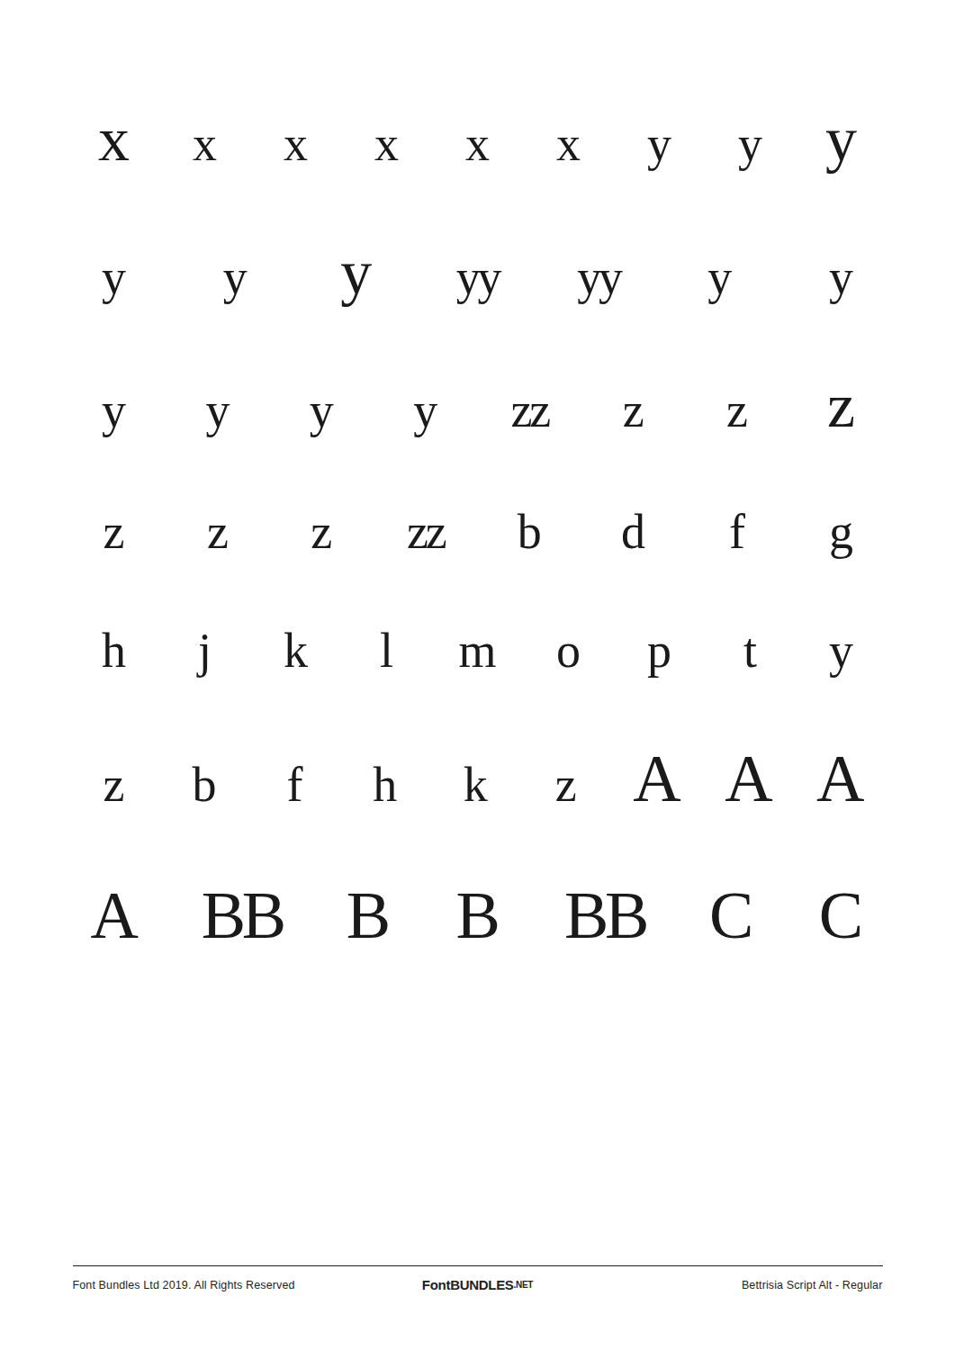x x x x x x y y y
y y y yy yy y y
y y y y zz z z z
z z z zz b d f g
h j k l m o p t y
z b f h k z A A A
A BB B B BB C C
Font Bundles Ltd 2019. All Rights Reserved
FontBUNDLES.NET
Bettrisia Script Alt - Regular